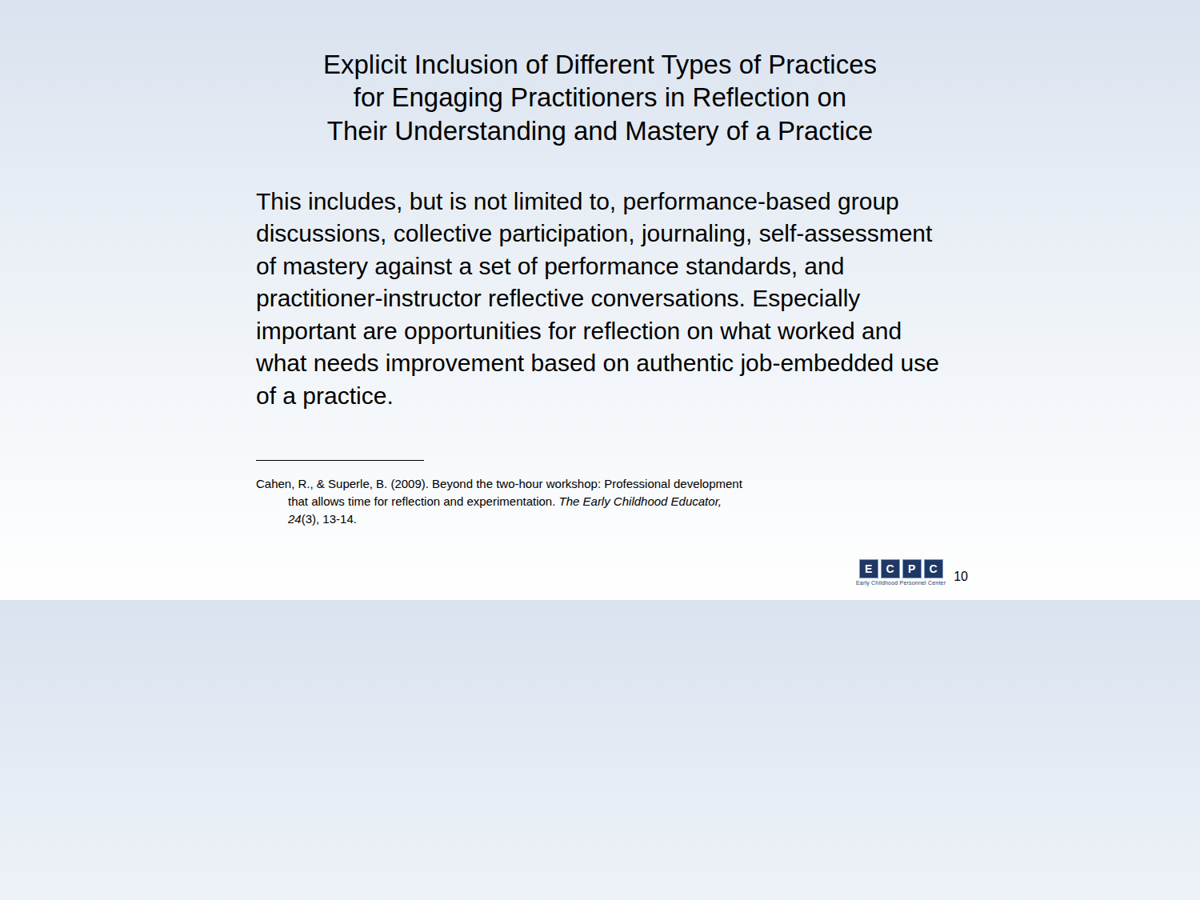Explicit Inclusion of Different Types of Practices
for Engaging Practitioners in Reflection on
Their Understanding and Mastery of a Practice
This includes, but is not limited to, performance-based group discussions, collective participation, journaling, self-assessment of mastery against a set of performance standards, and practitioner-instructor reflective conversations. Especially important are opportunities for reflection on what worked and what needs improvement based on authentic job-embedded use of a practice.
Cahen, R., & Superle, B. (2009). Beyond the two-hour workshop: Professional development that allows time for reflection and experimentation. The Early Childhood Educator, 24(3), 13-14.
ECPC
Early Childhood Personnel Center
10